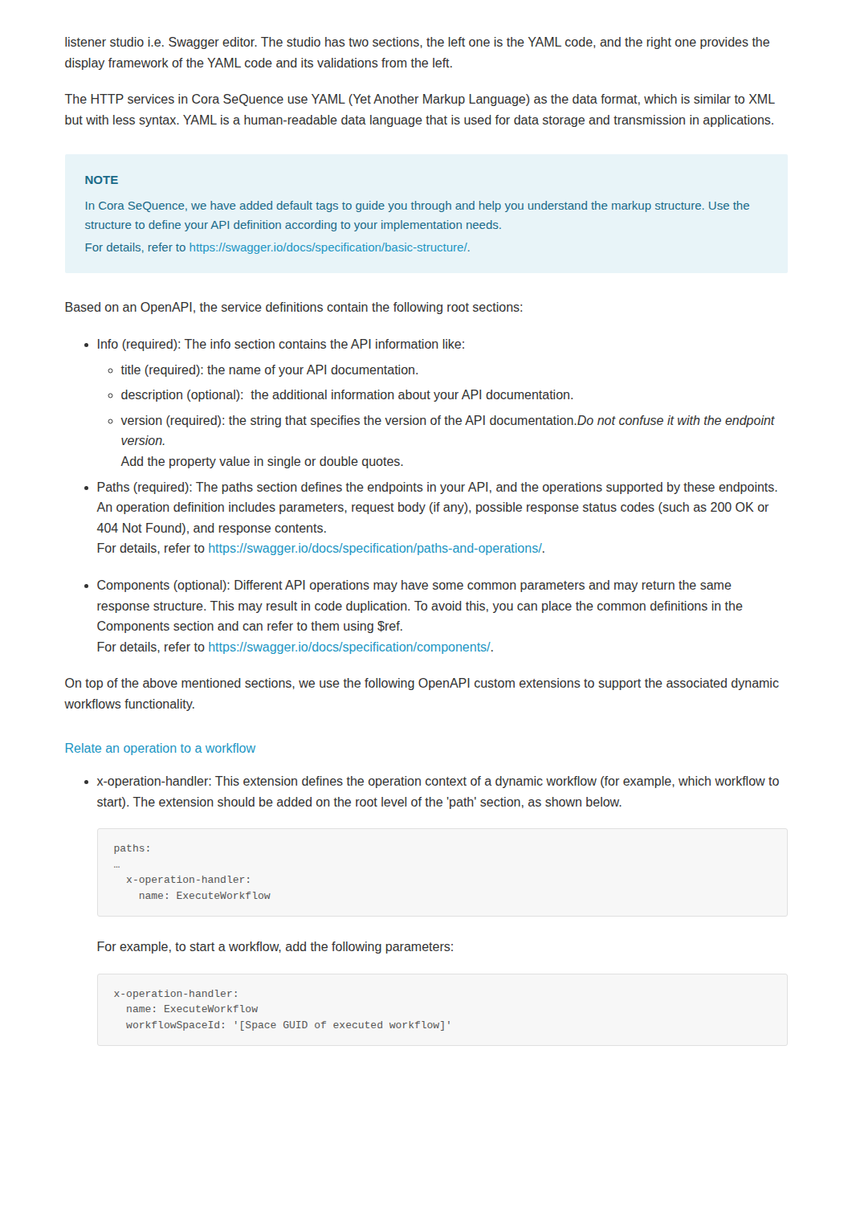listener studio i.e. Swagger editor. The studio has two sections, the left one is the YAML code, and the right one provides the display framework of the YAML code and its validations from the left.
The HTTP services in Cora SeQuence use YAML (Yet Another Markup Language) as the data format, which is similar to XML but with less syntax. YAML is a human-readable data language that is used for data storage and transmission in applications.
NOTE
In Cora SeQuence, we have added default tags to guide you through and help you understand the markup structure. Use the structure to define your API definition according to your implementation needs.
For details, refer to https://swagger.io/docs/specification/basic-structure/.
Based on an OpenAPI, the service definitions contain the following root sections:
Info (required): The info section contains the API information like:
title (required): the name of your API documentation.
description (optional): the additional information about your API documentation.
version (required): the string that specifies the version of the API documentation.Do not confuse it with the endpoint version.
Add the property value in single or double quotes.
Paths (required): The paths section defines the endpoints in your API, and the operations supported by these endpoints. An operation definition includes parameters, request body (if any), possible response status codes (such as 200 OK or 404 Not Found), and response contents.
For details, refer to https://swagger.io/docs/specification/paths-and-operations/.
Components (optional): Different API operations may have some common parameters and may return the same response structure. This may result in code duplication. To avoid this, you can place the common definitions in the Components section and can refer to them using $ref.
For details, refer to https://swagger.io/docs/specification/components/.
On top of the above mentioned sections, we use the following OpenAPI custom extensions to support the associated dynamic workflows functionality.
Relate an operation to a workflow
x-operation-handler: This extension defines the operation context of a dynamic workflow (for example, which workflow to start). The extension should be added on the root level of the 'path' section, as shown below.
paths:
…
  x-operation-handler:
    name: ExecuteWorkflow
For example, to start a workflow, add the following parameters:
x-operation-handler:
  name: ExecuteWorkflow
  workflowSpaceId: '[Space GUID of executed workflow]'